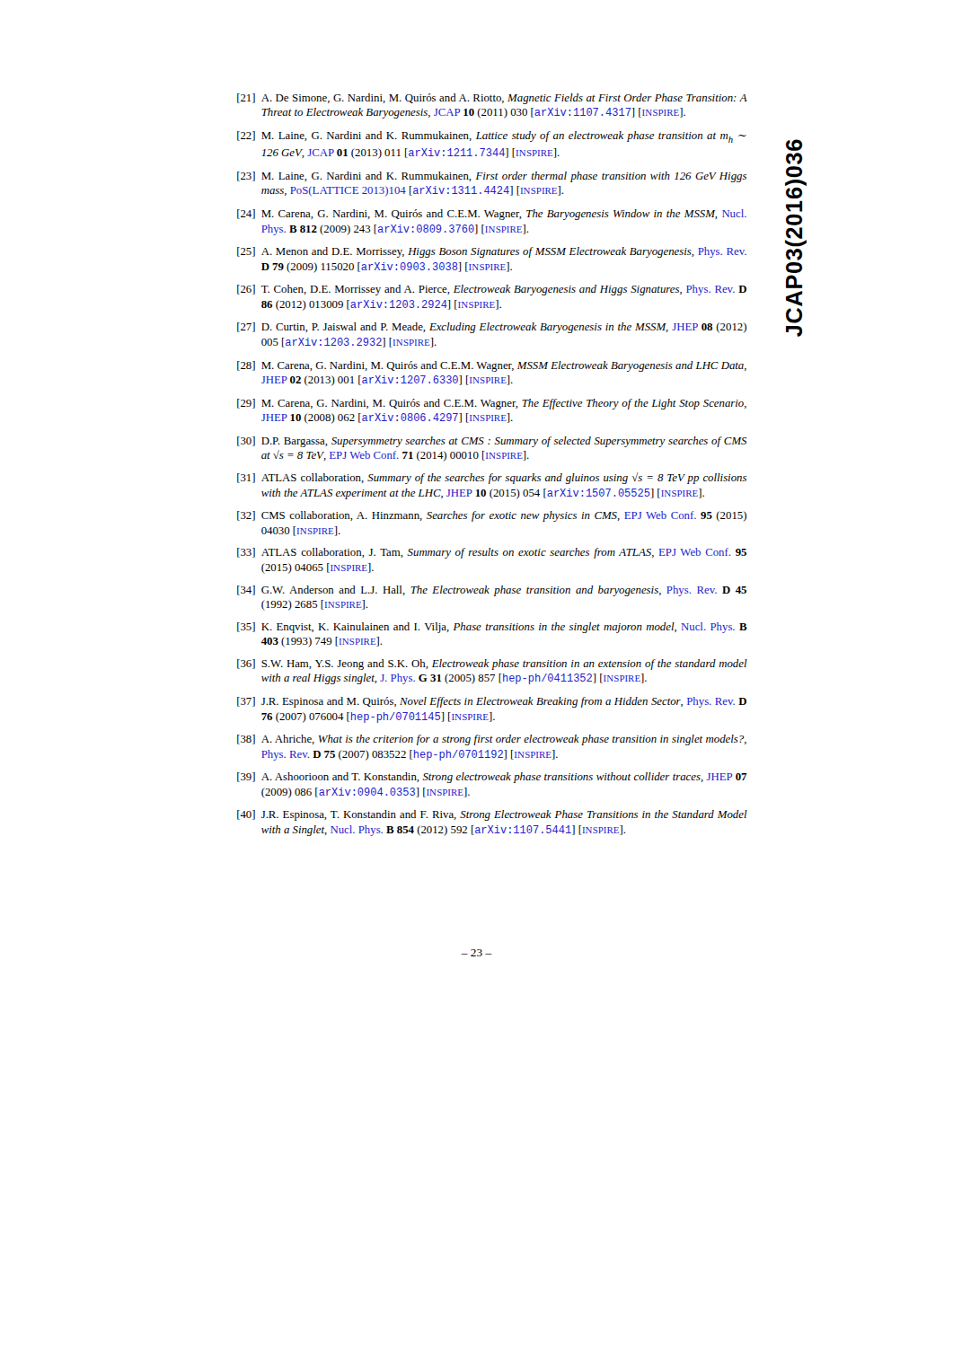JCAP03(2016)036
[21] A. De Simone, G. Nardini, M. Quirós and A. Riotto, Magnetic Fields at First Order Phase Transition: A Threat to Electroweak Baryogenesis, JCAP 10 (2011) 030 [arXiv:1107.4317] [INSPIRE].
[22] M. Laine, G. Nardini and K. Rummukainen, Lattice study of an electroweak phase transition at mh ∼ 126 GeV, JCAP 01 (2013) 011 [arXiv:1211.7344] [INSPIRE].
[23] M. Laine, G. Nardini and K. Rummukainen, First order thermal phase transition with 126 GeV Higgs mass, PoS(LATTICE 2013)104 [arXiv:1311.4424] [INSPIRE].
[24] M. Carena, G. Nardini, M. Quirós and C.E.M. Wagner, The Baryogenesis Window in the MSSM, Nucl. Phys. B 812 (2009) 243 [arXiv:0809.3760] [INSPIRE].
[25] A. Menon and D.E. Morrissey, Higgs Boson Signatures of MSSM Electroweak Baryogenesis, Phys. Rev. D 79 (2009) 115020 [arXiv:0903.3038] [INSPIRE].
[26] T. Cohen, D.E. Morrissey and A. Pierce, Electroweak Baryogenesis and Higgs Signatures, Phys. Rev. D 86 (2012) 013009 [arXiv:1203.2924] [INSPIRE].
[27] D. Curtin, P. Jaiswal and P. Meade, Excluding Electroweak Baryogenesis in the MSSM, JHEP 08 (2012) 005 [arXiv:1203.2932] [INSPIRE].
[28] M. Carena, G. Nardini, M. Quirós and C.E.M. Wagner, MSSM Electroweak Baryogenesis and LHC Data, JHEP 02 (2013) 001 [arXiv:1207.6330] [INSPIRE].
[29] M. Carena, G. Nardini, M. Quirós and C.E.M. Wagner, The Effective Theory of the Light Stop Scenario, JHEP 10 (2008) 062 [arXiv:0806.4297] [INSPIRE].
[30] D.P. Bargassa, Supersymmetry searches at CMS : Summary of selected Supersymmetry searches of CMS at √s = 8 TeV, EPJ Web Conf. 71 (2014) 00010 [INSPIRE].
[31] ATLAS collaboration, Summary of the searches for squarks and gluinos using √s = 8 TeV pp collisions with the ATLAS experiment at the LHC, JHEP 10 (2015) 054 [arXiv:1507.05525] [INSPIRE].
[32] CMS collaboration, A. Hinzmann, Searches for exotic new physics in CMS, EPJ Web Conf. 95 (2015) 04030 [INSPIRE].
[33] ATLAS collaboration, J. Tam, Summary of results on exotic searches from ATLAS, EPJ Web Conf. 95 (2015) 04065 [INSPIRE].
[34] G.W. Anderson and L.J. Hall, The Electroweak phase transition and baryogenesis, Phys. Rev. D 45 (1992) 2685 [INSPIRE].
[35] K. Enqvist, K. Kainulainen and I. Vilja, Phase transitions in the singlet majoron model, Nucl. Phys. B 403 (1993) 749 [INSPIRE].
[36] S.W. Ham, Y.S. Jeong and S.K. Oh, Electroweak phase transition in an extension of the standard model with a real Higgs singlet, J. Phys. G 31 (2005) 857 [hep-ph/0411352] [INSPIRE].
[37] J.R. Espinosa and M. Quirós, Novel Effects in Electroweak Breaking from a Hidden Sector, Phys. Rev. D 76 (2007) 076004 [hep-ph/0701145] [INSPIRE].
[38] A. Ahriche, What is the criterion for a strong first order electroweak phase transition in singlet models?, Phys. Rev. D 75 (2007) 083522 [hep-ph/0701192] [INSPIRE].
[39] A. Ashoorioon and T. Konstandin, Strong electroweak phase transitions without collider traces, JHEP 07 (2009) 086 [arXiv:0904.0353] [INSPIRE].
[40] J.R. Espinosa, T. Konstandin and F. Riva, Strong Electroweak Phase Transitions in the Standard Model with a Singlet, Nucl. Phys. B 854 (2012) 592 [arXiv:1107.5441] [INSPIRE].
– 23 –